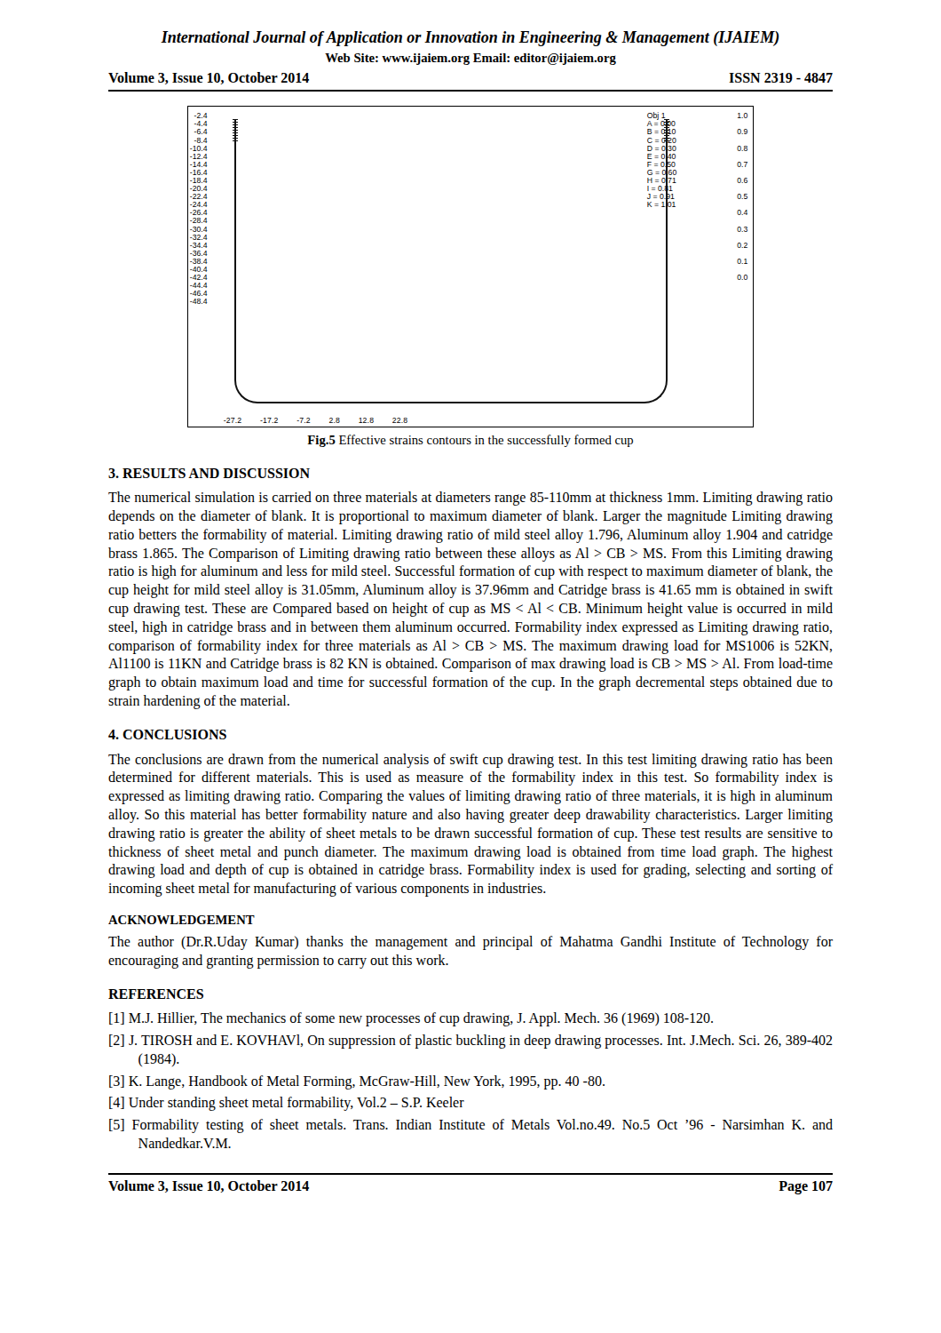International Journal of Application or Innovation in Engineering & Management (IJAIEM)
Web Site: www.ijaiem.org Email: editor@ijaiem.org
Volume 3, Issue 10, October 2014 ISSN 2319 - 4847
-2.4 -4.4 -6.4 -8.4 -10.4 -12.4 -14.4 -16.4 -18.4 -20.4 -22.4 -24.4 -26.4 -28.4 -30.4 -32.4 -34.4 -36.4 -38.4 -40.4 -42.4 -44.4 -46.4 -48.4
-27.2 -17.2 -7.2 2.8 12.8 22.8
Obj 1 A = 0.00 B = 0.10 C = 0.20 D = 0.30 E = 0.40 F = 0.50 G = 0.60 H = 0.71 I = 0.81 J = 0.91 K = 1.01
1.0 0.9 0.8 0.7 0.6 0.5 0.4 0.3 0.2 0.1 0.0
Fig.5 Effective strains contours in the successfully formed cup
3. RESULTS AND DISCUSSION
The numerical simulation is carried on three materials at diameters range 85-110mm at thickness 1mm. Limiting drawing ratio depends on the diameter of blank. It is proportional to maximum diameter of blank. Larger the magnitude Limiting drawing ratio betters the formability of material. Limiting drawing ratio of mild steel alloy 1.796, Aluminum alloy 1.904 and catridge brass 1.865. The Comparison of Limiting drawing ratio between these alloys as Al > CB > MS. From this Limiting drawing ratio is high for aluminum and less for mild steel. Successful formation of cup with respect to maximum diameter of blank, the cup height for mild steel alloy is 31.05mm, Aluminum alloy is 37.96mm and Catridge brass is 41.65 mm is obtained in swift cup drawing test. These are Compared based on height of cup as MS < Al < CB. Minimum height value is occurred in mild steel, high in catridge brass and in between them aluminum occurred. Formability index expressed as Limiting drawing ratio, comparison of formability index for three materials as Al > CB > MS. The maximum drawing load for MS1006 is 52KN, Al1100 is 11KN and Catridge brass is 82 KN is obtained. Comparison of max drawing load is CB > MS > Al. From load-time graph to obtain maximum load and time for successful formation of the cup. In the graph decremental steps obtained due to strain hardening of the material.
4. CONCLUSIONS
The conclusions are drawn from the numerical analysis of swift cup drawing test. In this test limiting drawing ratio has been determined for different materials. This is used as measure of the formability index in this test. So formability index is expressed as limiting drawing ratio. Comparing the values of limiting drawing ratio of three materials, it is high in aluminum alloy. So this material has better formability nature and also having greater deep drawability characteristics. Larger limiting drawing ratio is greater the ability of sheet metals to be drawn successful formation of cup. These test results are sensitive to thickness of sheet metal and punch diameter. The maximum drawing load is obtained from time load graph. The highest drawing load and depth of cup is obtained in catridge brass. Formability index is used for grading, selecting and sorting of incoming sheet metal for manufacturing of various components in industries.
ACKNOWLEDGEMENT
The author (Dr.R.Uday Kumar) thanks the management and principal of Mahatma Gandhi Institute of Technology for encouraging and granting permission to carry out this work.
REFERENCES
[1] M.J. Hillier, The mechanics of some new processes of cup drawing, J. Appl. Mech. 36 (1969) 108-120.
[2] J. TIROSH and E. KOVHAVl, On suppression of plastic buckling in deep drawing processes. Int. J.Mech. Sci. 26, 389-402 (1984).
[3] K. Lange, Handbook of Metal Forming, McGraw-Hill, New York, 1995, pp. 40 -80.
[4] Under standing sheet metal formability, Vol.2 – S.P. Keeler
[5] Formability testing of sheet metals. Trans. Indian Institute of Metals Vol.no.49. No.5 Oct ’96 - Narsimhan K. and Nandedkar.V.M.
Volume 3, Issue 10, October 2014 Page 107